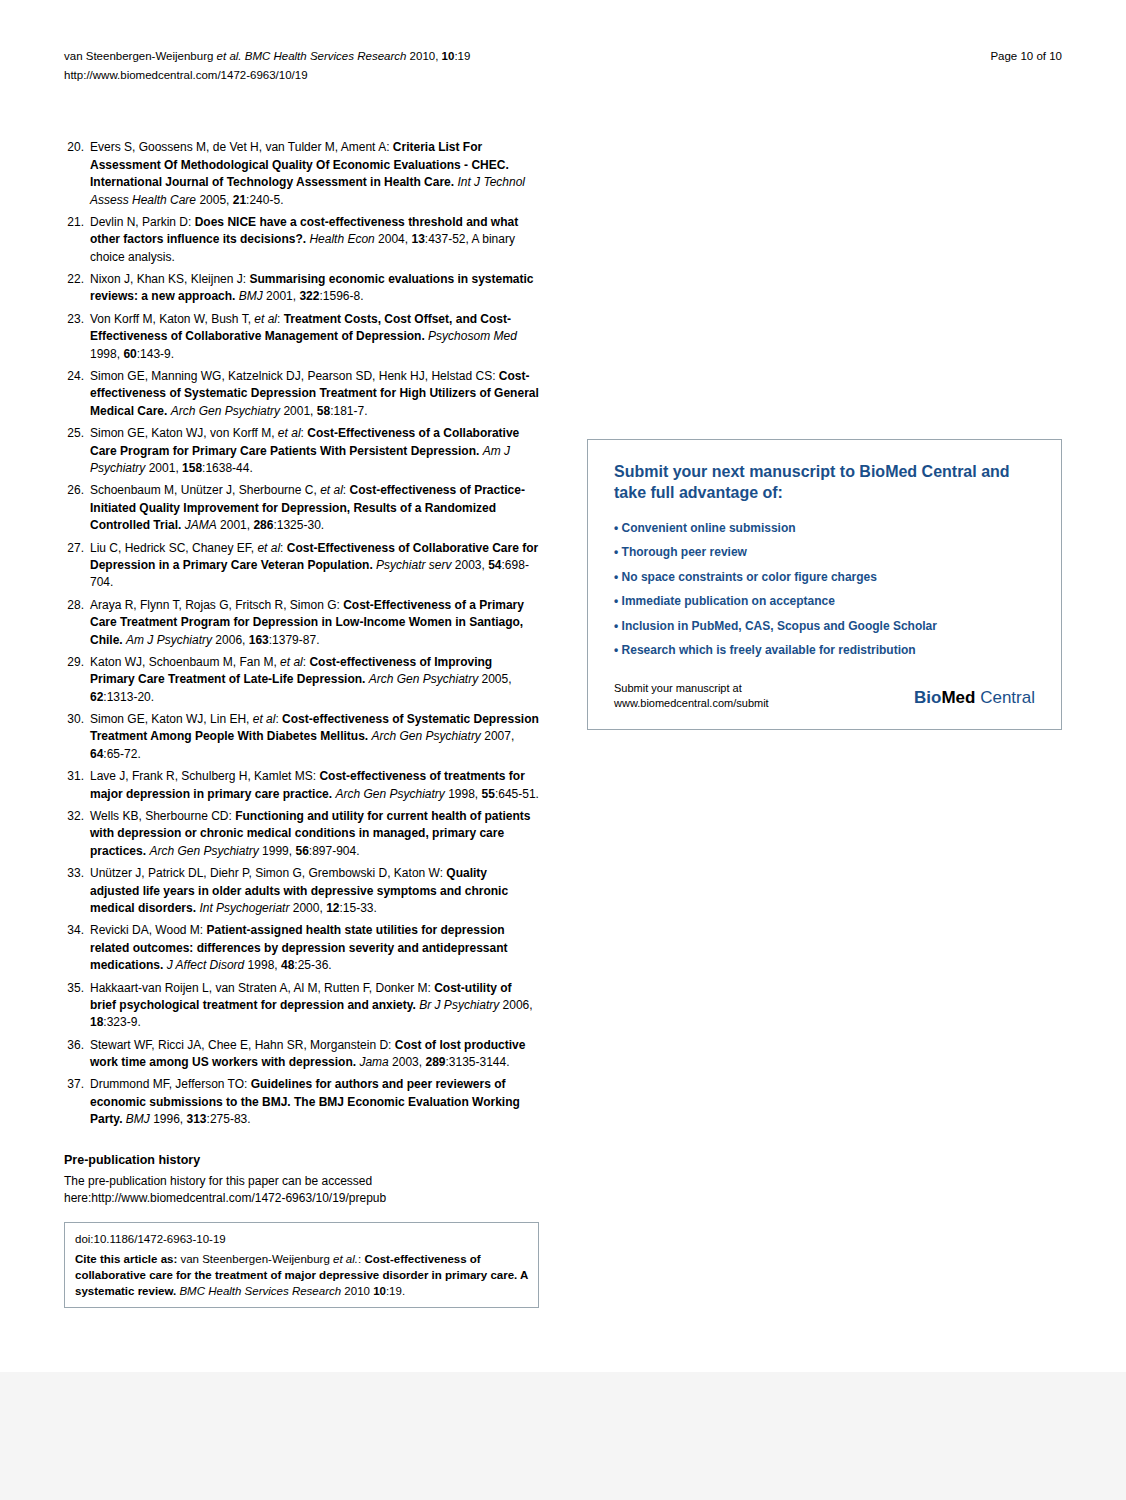van Steenbergen-Weijenburg et al. BMC Health Services Research 2010, 10:19
http://www.biomedcentral.com/1472-6963/10/19
Page 10 of 10
20. Evers S, Goossens M, de Vet H, van Tulder M, Ament A: Criteria List For Assessment Of Methodological Quality Of Economic Evaluations - CHEC. International Journal of Technology Assessment in Health Care. Int J Technol Assess Health Care 2005, 21:240-5.
21. Devlin N, Parkin D: Does NICE have a cost-effectiveness threshold and what other factors influence its decisions?. Health Econ 2004, 13:437-52, A binary choice analysis.
22. Nixon J, Khan KS, Kleijnen J: Summarising economic evaluations in systematic reviews: a new approach. BMJ 2001, 322:1596-8.
23. Von Korff M, Katon W, Bush T, et al: Treatment Costs, Cost Offset, and Cost-Effectiveness of Collaborative Management of Depression. Psychosom Med 1998, 60:143-9.
24. Simon GE, Manning WG, Katzelnick DJ, Pearson SD, Henk HJ, Helstad CS: Cost-effectiveness of Systematic Depression Treatment for High Utilizers of General Medical Care. Arch Gen Psychiatry 2001, 58:181-7.
25. Simon GE, Katon WJ, von Korff M, et al: Cost-Effectiveness of a Collaborative Care Program for Primary Care Patients With Persistent Depression. Am J Psychiatry 2001, 158:1638-44.
26. Schoenbaum M, Unützer J, Sherbourne C, et al: Cost-effectiveness of Practice-Initiated Quality Improvement for Depression, Results of a Randomized Controlled Trial. JAMA 2001, 286:1325-30.
27. Liu C, Hedrick SC, Chaney EF, et al: Cost-Effectiveness of Collaborative Care for Depression in a Primary Care Veteran Population. Psychiatr serv 2003, 54:698-704.
28. Araya R, Flynn T, Rojas G, Fritsch R, Simon G: Cost-Effectiveness of a Primary Care Treatment Program for Depression in Low-Income Women in Santiago, Chile. Am J Psychiatry 2006, 163:1379-87.
29. Katon WJ, Schoenbaum M, Fan M, et al: Cost-effectiveness of Improving Primary Care Treatment of Late-Life Depression. Arch Gen Psychiatry 2005, 62:1313-20.
30. Simon GE, Katon WJ, Lin EH, et al: Cost-effectiveness of Systematic Depression Treatment Among People With Diabetes Mellitus. Arch Gen Psychiatry 2007, 64:65-72.
31. Lave J, Frank R, Schulberg H, Kamlet MS: Cost-effectiveness of treatments for major depression in primary care practice. Arch Gen Psychiatry 1998, 55:645-51.
32. Wells KB, Sherbourne CD: Functioning and utility for current health of patients with depression or chronic medical conditions in managed, primary care practices. Arch Gen Psychiatry 1999, 56:897-904.
33. Unützer J, Patrick DL, Diehr P, Simon G, Grembowski D, Katon W: Quality adjusted life years in older adults with depressive symptoms and chronic medical disorders. Int Psychogeriatr 2000, 12:15-33.
34. Revicki DA, Wood M: Patient-assigned health state utilities for depression related outcomes: differences by depression severity and antidepressant medications. J Affect Disord 1998, 48:25-36.
35. Hakkaart-van Roijen L, van Straten A, Al M, Rutten F, Donker M: Cost-utility of brief psychological treatment for depression and anxiety. Br J Psychiatry 2006, 18:323-9.
36. Stewart WF, Ricci JA, Chee E, Hahn SR, Morganstein D: Cost of lost productive work time among US workers with depression. Jama 2003, 289:3135-3144.
37. Drummond MF, Jefferson TO: Guidelines for authors and peer reviewers of economic submissions to the BMJ. The BMJ Economic Evaluation Working Party. BMJ 1996, 313:275-83.
Pre-publication history
The pre-publication history for this paper can be accessed here:http://www.biomedcentral.com/1472-6963/10/19/prepub
doi:10.1186/1472-6963-10-19
Cite this article as: van Steenbergen-Weijenburg et al.: Cost-effectiveness of collaborative care for the treatment of major depressive disorder in primary care. A systematic review. BMC Health Services Research 2010 10:19.
Submit your next manuscript to BioMed Central and take full advantage of:
Convenient online submission
Thorough peer review
No space constraints or color figure charges
Immediate publication on acceptance
Inclusion in PubMed, CAS, Scopus and Google Scholar
Research which is freely available for redistribution
Submit your manuscript at
www.biomedcentral.com/submit
Bio Med Central